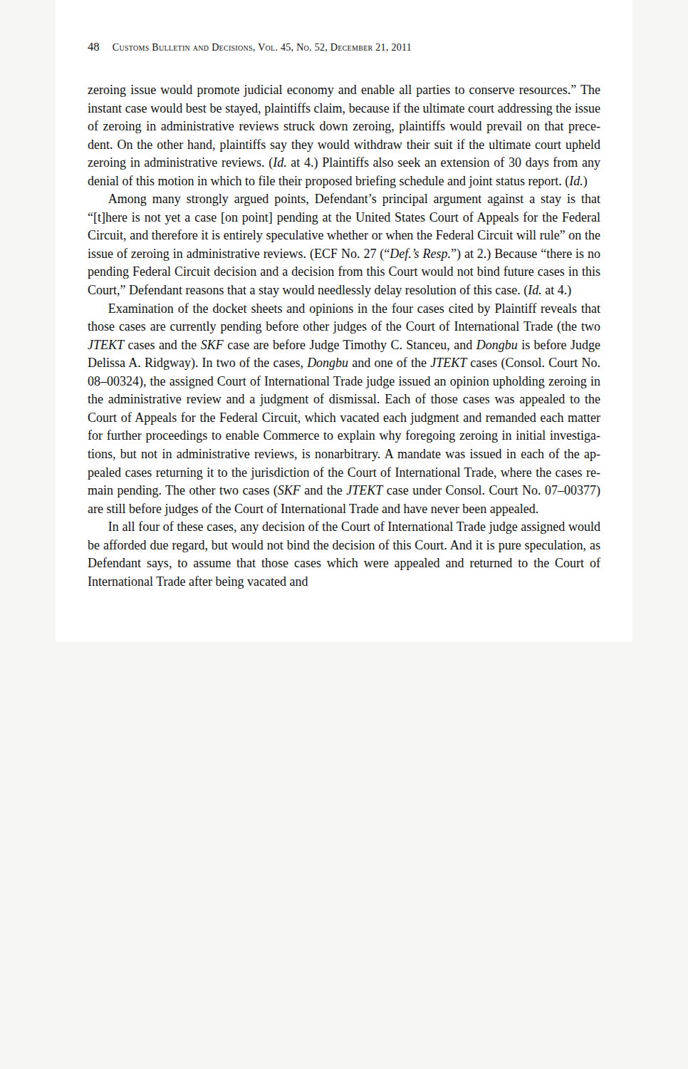48 Customs Bulletin and Decisions, Vol. 45, No. 52, December 21, 2011
zeroing issue would promote judicial economy and enable all parties to conserve resources.” The instant case would best be stayed, plaintiffs claim, because if the ultimate court addressing the issue of zeroing in administrative reviews struck down zeroing, plaintiffs would prevail on that precedent. On the other hand, plaintiffs say they would withdraw their suit if the ultimate court upheld zeroing in administrative reviews. (Id. at 4.) Plaintiffs also seek an extension of 30 days from any denial of this motion in which to file their proposed briefing schedule and joint status report. (Id.)
Among many strongly argued points, Defendant’s principal argument against a stay is that “[t]here is not yet a case [on point] pending at the United States Court of Appeals for the Federal Circuit, and therefore it is entirely speculative whether or when the Federal Circuit will rule” on the issue of zeroing in administrative reviews. (ECF No. 27 (“Def.’s Resp.”) at 2.) Because “there is no pending Federal Circuit decision and a decision from this Court would not bind future cases in this Court,” Defendant reasons that a stay would needlessly delay resolution of this case. (Id. at 4.)
Examination of the docket sheets and opinions in the four cases cited by Plaintiff reveals that those cases are currently pending before other judges of the Court of International Trade (the two JTEKT cases and the SKF case are before Judge Timothy C. Stanceu, and Dongbu is before Judge Delissa A. Ridgway). In two of the cases, Dongbu and one of the JTEKT cases (Consol. Court No. 08–00324), the assigned Court of International Trade judge issued an opinion upholding zeroing in the administrative review and a judgment of dismissal. Each of those cases was appealed to the Court of Appeals for the Federal Circuit, which vacated each judgment and remanded each matter for further proceedings to enable Commerce to explain why foregoing zeroing in initial investigations, but not in administrative reviews, is nonarbitrary. A mandate was issued in each of the appealed cases returning it to the jurisdiction of the Court of International Trade, where the cases remain pending. The other two cases (SKF and the JTEKT case under Consol. Court No. 07–00377) are still before judges of the Court of International Trade and have never been appealed.
In all four of these cases, any decision of the Court of International Trade judge assigned would be afforded due regard, but would not bind the decision of this Court. And it is pure speculation, as Defendant says, to assume that those cases which were appealed and returned to the Court of International Trade after being vacated and